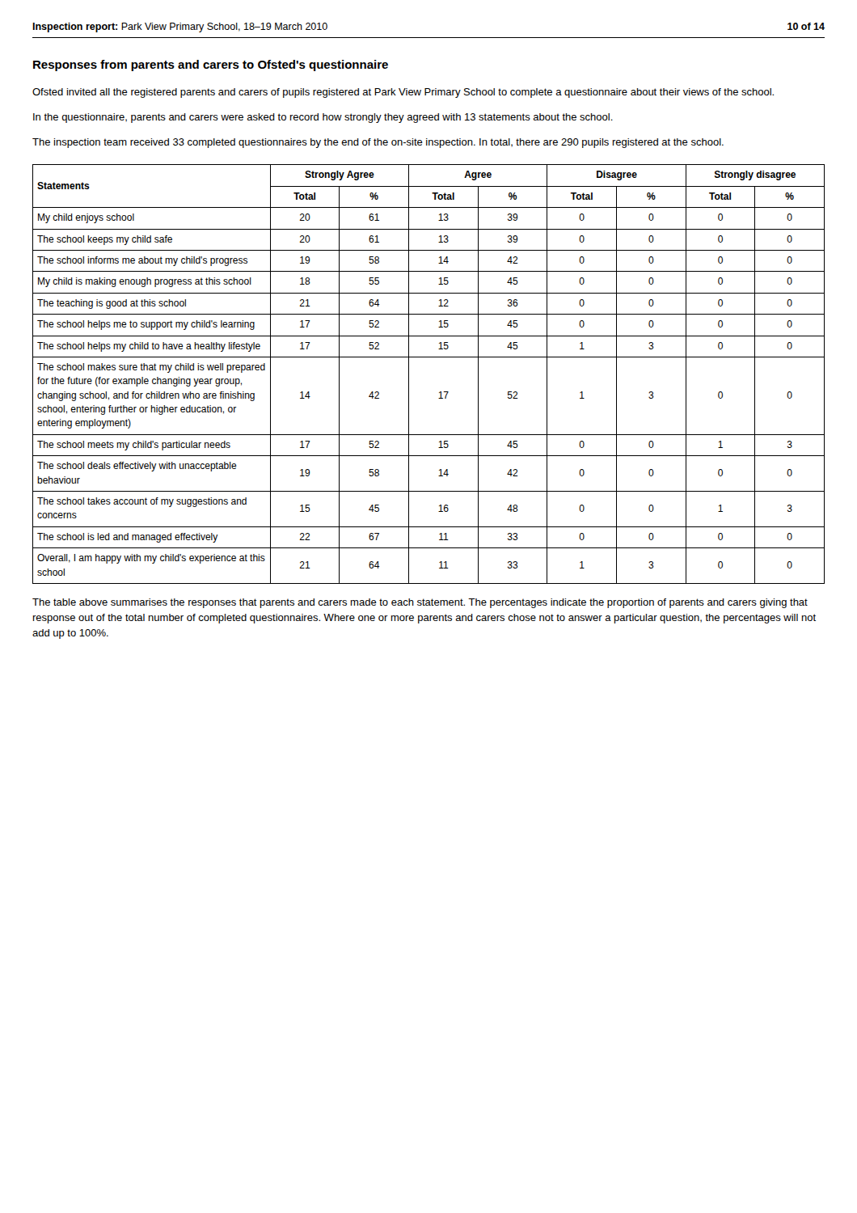Inspection report: Park View Primary School, 18–19 March 2010
10 of 14
Responses from parents and carers to Ofsted's questionnaire
Ofsted invited all the registered parents and carers of pupils registered at Park View Primary School to complete a questionnaire about their views of the school.
In the questionnaire, parents and carers were asked to record how strongly they agreed with 13 statements about the school.
The inspection team received 33 completed questionnaires by the end of the on-site inspection. In total, there are 290 pupils registered at the school.
| Statements | Strongly Agree | Agree | Disagree | Strongly disagree |
| --- | --- | --- | --- | --- |
| Total | % | Total | % | Total | % | Total | % |
| My child enjoys school | 20 | 61 | 13 | 39 | 0 | 0 | 0 | 0 |
| The school keeps my child safe | 20 | 61 | 13 | 39 | 0 | 0 | 0 | 0 |
| The school informs me about my child's progress | 19 | 58 | 14 | 42 | 0 | 0 | 0 | 0 |
| My child is making enough progress at this school | 18 | 55 | 15 | 45 | 0 | 0 | 0 | 0 |
| The teaching is good at this school | 21 | 64 | 12 | 36 | 0 | 0 | 0 | 0 |
| The school helps me to support my child's learning | 17 | 52 | 15 | 45 | 0 | 0 | 0 | 0 |
| The school helps my child to have a healthy lifestyle | 17 | 52 | 15 | 45 | 1 | 3 | 0 | 0 |
| The school makes sure that my child is well prepared for the future (for example changing year group, changing school, and for children who are finishing school, entering further or higher education, or entering employment) | 14 | 42 | 17 | 52 | 1 | 3 | 0 | 0 |
| The school meets my child's particular needs | 17 | 52 | 15 | 45 | 0 | 0 | 1 | 3 |
| The school deals effectively with unacceptable behaviour | 19 | 58 | 14 | 42 | 0 | 0 | 0 | 0 |
| The school takes account of my suggestions and concerns | 15 | 45 | 16 | 48 | 0 | 0 | 1 | 3 |
| The school is led and managed effectively | 22 | 67 | 11 | 33 | 0 | 0 | 0 | 0 |
| Overall, I am happy with my child's experience at this school | 21 | 64 | 11 | 33 | 1 | 3 | 0 | 0 |
The table above summarises the responses that parents and carers made to each statement. The percentages indicate the proportion of parents and carers giving that response out of the total number of completed questionnaires. Where one or more parents and carers chose not to answer a particular question, the percentages will not add up to 100%.